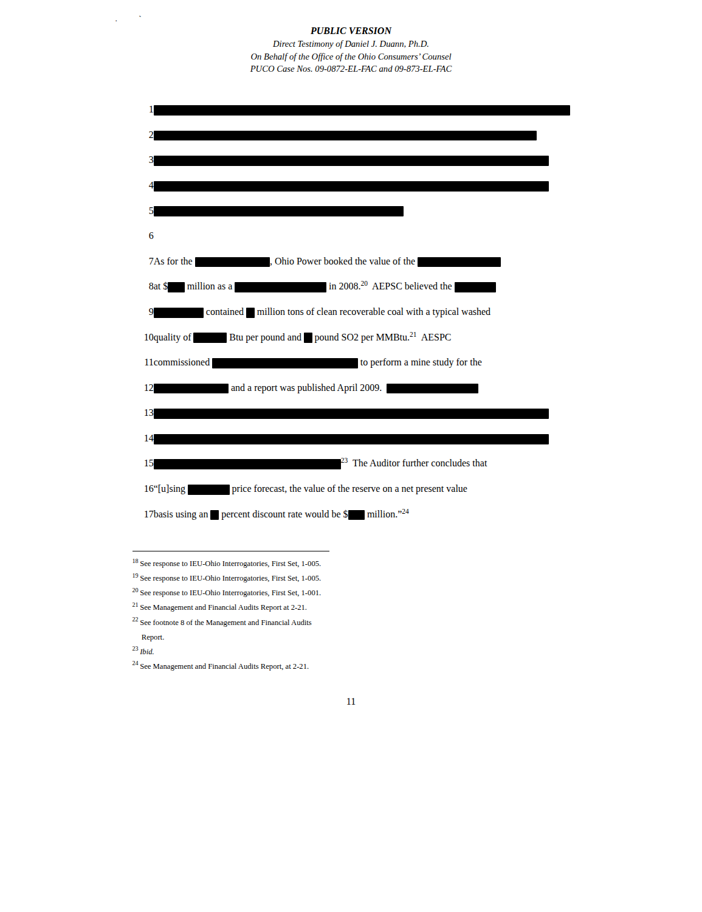. `
PUBLIC VERSION
Direct Testimony of Daniel J. Duann, Ph.D.
On Behalf of the Office of the Ohio Consumers’ Counsel
PUCO Case Nos. 09-0872-EL-FAC and 09-873-EL-FAC
| 1 | |
| 2 | |
| 3 | |
| 4 | |
| 5 | |
| 6 | |
| 7 | As for the , Ohio Power booked the value of the |
| 8 | at $ million as a in 2008. 20 AEPSC believed the |
| 9 | contained million tons of clean recoverable coal with a typical washed |
| 10 | quality of Btu per pound and pound SO2 per MMBtu. 21 AESPC |
| 11 | commissioned to perform a mine study for the |
| 12 | and a report was published April 2009. |
| 13 | |
| 14 | |
| 15 | 23 The Auditor further concludes that |
| 16 | “[u]sing price forecast, the value of the reserve on a net present value |
| 17 | basis using an percent discount rate would be $ million.” 24 |
18 See response to IEU-Ohio Interrogatories, First Set, 1-005.
19 See response to IEU-Ohio Interrogatories, First Set, 1-005.
20 See response to IEU-Ohio Interrogatories, First Set, 1-001.
21 See Management and Financial Audits Report at 2-21.
22 See footnote 8 of the Management and Financial Audits Report.
23 Ibid.
24 See Management and Financial Audits Report, at 2-21.
11